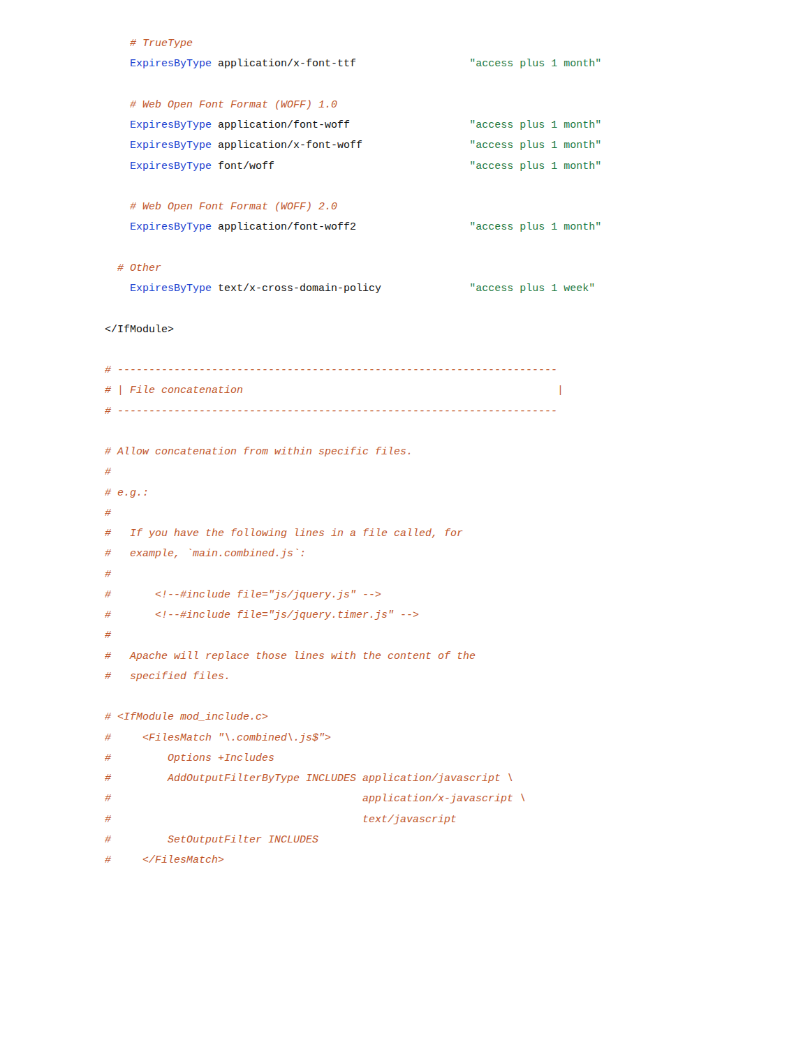# TrueType
    ExpiresByType application/x-font-ttf                  "access plus 1 month"

    # Web Open Font Format (WOFF) 1.0
    ExpiresByType application/font-woff                   "access plus 1 month"
    ExpiresByType application/x-font-woff                 "access plus 1 month"
    ExpiresByType font/woff                               "access plus 1 month"

    # Web Open Font Format (WOFF) 2.0
    ExpiresByType application/font-woff2                  "access plus 1 month"

  # Other
    ExpiresByType text/x-cross-domain-policy              "access plus 1 week"

</IfModule>

# ----------------------------------------------------------------------
# | File concatenation                                                  |
# ----------------------------------------------------------------------

# Allow concatenation from within specific files.
#
# e.g.:
#
#   If you have the following lines in a file called, for
#   example, `main.combined.js`:
#
#       <!--#include file="js/jquery.js" -->
#       <!--#include file="js/jquery.timer.js" -->
#
#   Apache will replace those lines with the content of the
#   specified files.

# <IfModule mod_include.c>
#     <FilesMatch "\.combined\.js$">
#         Options +Includes
#         AddOutputFilterByType INCLUDES application/javascript \
#                                        application/x-javascript \
#                                        text/javascript
#         SetOutputFilter INCLUDES
#     </FilesMatch>